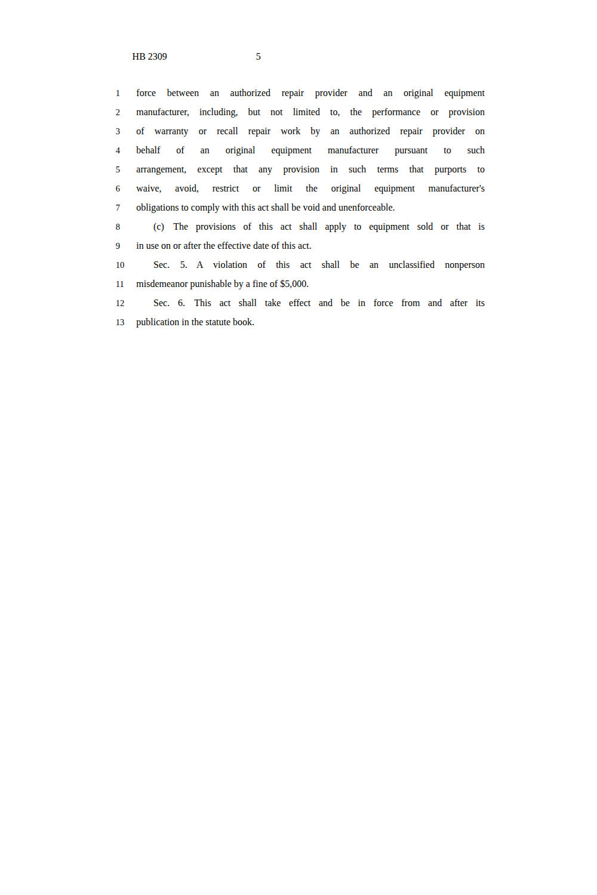HB 2309 5
force between an authorized repair provider and an original equipment
manufacturer, including, but not limited to, the performance or provision
of warranty or recall repair work by an authorized repair provider on
behalf of an original equipment manufacturer pursuant to such
arrangement, except that any provision in such terms that purports to
waive, avoid, restrict or limit the original equipment manufacturer's
obligations to comply with this act shall be void and unenforceable.
(c) The provisions of this act shall apply to equipment sold or that is
in use on or after the effective date of this act.
Sec. 5. A violation of this act shall be an unclassified nonperson
misdemeanor punishable by a fine of $5,000.
Sec. 6. This act shall take effect and be in force from and after its
publication in the statute book.